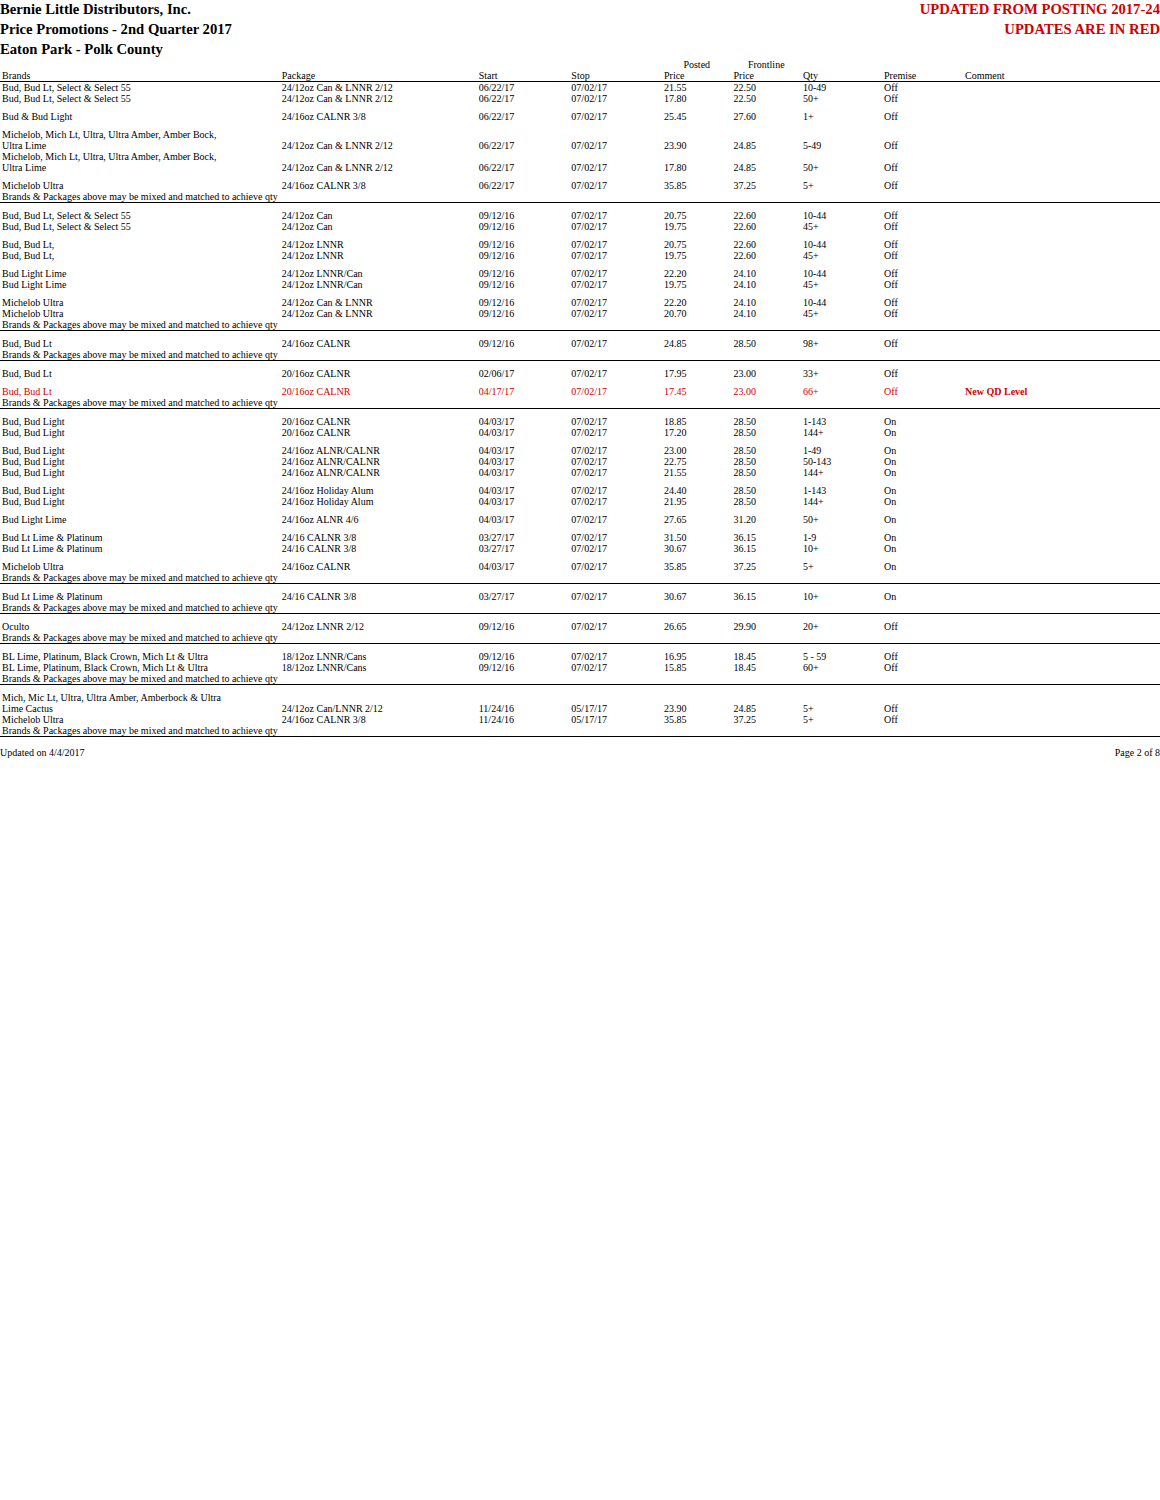Bernie Little Distributors, Inc.
Price Promotions - 2nd Quarter 2017
Eaton Park - Polk County
UPDATED FROM POSTING 2017-24
UPDATES ARE IN RED
| | | | | Posted | Frontline | | | |
| --- | --- | --- | --- | --- | --- | --- | --- | --- |
| Brands | Package | Start | Stop | Price | Price | Qty | Premise | Comment |
| Bud, Bud Lt, Select & Select 55 | 24/12oz Can & LNNR 2/12 | 06/22/17 | 07/02/17 | 21.55 | 22.50 | 10-49 | Off | |
| Bud, Bud Lt, Select & Select 55 | 24/12oz Can & LNNR 2/12 | 06/22/17 | 07/02/17 | 17.80 | 22.50 | 50+ | Off | |
| Bud & Bud Light | 24/16oz CALNR 3/8 | 06/22/17 | 07/02/17 | 25.45 | 27.60 | 1+ | Off | |
| Michelob, Mich Lt, Ultra, Ultra Amber, Amber Bock, | | | | | | | | |
| Ultra Lime | 24/12oz Can & LNNR 2/12 | 06/22/17 | 07/02/17 | 23.90 | 24.85 | 5-49 | Off | |
| Michelob, Mich Lt, Ultra, Ultra Amber, Amber Bock, | | | | | | | | |
| Ultra Lime | 24/12oz Can & LNNR 2/12 | 06/22/17 | 07/02/17 | 17.80 | 24.85 | 50+ | Off | |
| Michelob Ultra | 24/16oz CALNR 3/8 | 06/22/17 | 07/02/17 | 35.85 | 37.25 | 5+ | Off | |
| Brands & Packages above may be mixed and matched to achieve qty | | | | | | | | |
| Bud, Bud Lt, Select & Select 55 | 24/12oz Can | 09/12/16 | 07/02/17 | 20.75 | 22.60 | 10-44 | Off | |
| Bud, Bud Lt, Select & Select 55 | 24/12oz Can | 09/12/16 | 07/02/17 | 19.75 | 22.60 | 45+ | Off | |
| Bud, Bud Lt, | 24/12oz LNNR | 09/12/16 | 07/02/17 | 20.75 | 22.60 | 10-44 | Off | |
| Bud, Bud Lt, | 24/12oz LNNR | 09/12/16 | 07/02/17 | 19.75 | 22.60 | 45+ | Off | |
| Bud Light Lime | 24/12oz LNNR/Can | 09/12/16 | 07/02/17 | 22.20 | 24.10 | 10-44 | Off | |
| Bud Light Lime | 24/12oz LNNR/Can | 09/12/16 | 07/02/17 | 19.75 | 24.10 | 45+ | Off | |
| Michelob Ultra | 24/12oz Can & LNNR | 09/12/16 | 07/02/17 | 22.20 | 24.10 | 10-44 | Off | |
| Michelob Ultra | 24/12oz Can & LNNR | 09/12/16 | 07/02/17 | 20.70 | 24.10 | 45+ | Off | |
| Brands & Packages above may be mixed and matched to achieve qty | | | | | | | | |
| Bud, Bud Lt | 24/16oz CALNR | 09/12/16 | 07/02/17 | 24.85 | 28.50 | 98+ | Off | |
| Brands & Packages above may be mixed and matched to achieve qty | | | | | | | | |
| Bud, Bud Lt | 20/16oz CALNR | 02/06/17 | 07/02/17 | 17.95 | 23.00 | 33+ | Off | |
| Bud, Bud Lt | 20/16oz CALNR | 04/17/17 | 07/02/17 | 17.45 | 23.00 | 66+ | Off | New QD Level |
| Brands & Packages above may be mixed and matched to achieve qty | | | | | | | | |
| Bud, Bud Light | 20/16oz CALNR | 04/03/17 | 07/02/17 | 18.85 | 28.50 | 1-143 | On | |
| Bud, Bud Light | 20/16oz CALNR | 04/03/17 | 07/02/17 | 17.20 | 28.50 | 144+ | On | |
| Bud, Bud Light | 24/16oz ALNR/CALNR | 04/03/17 | 07/02/17 | 23.00 | 28.50 | 1-49 | On | |
| Bud, Bud Light | 24/16oz ALNR/CALNR | 04/03/17 | 07/02/17 | 22.75 | 28.50 | 50-143 | On | |
| Bud, Bud Light | 24/16oz ALNR/CALNR | 04/03/17 | 07/02/17 | 21.55 | 28.50 | 144+ | On | |
| Bud, Bud Light | 24/16oz Holiday Alum | 04/03/17 | 07/02/17 | 24.40 | 28.50 | 1-143 | On | |
| Bud, Bud Light | 24/16oz Holiday Alum | 04/03/17 | 07/02/17 | 21.95 | 28.50 | 144+ | On | |
| Bud Light Lime | 24/16oz ALNR 4/6 | 04/03/17 | 07/02/17 | 27.65 | 31.20 | 50+ | On | |
| Bud Lt Lime & Platinum | 24/16 CALNR 3/8 | 03/27/17 | 07/02/17 | 31.50 | 36.15 | 1-9 | On | |
| Bud Lt Lime & Platinum | 24/16 CALNR 3/8 | 03/27/17 | 07/02/17 | 30.67 | 36.15 | 10+ | On | |
| Michelob Ultra | 24/16oz CALNR | 04/03/17 | 07/02/17 | 35.85 | 37.25 | 5+ | On | |
| Brands & Packages above may be mixed and matched to achieve qty | | | | | | | | |
| Bud Lt Lime & Platinum | 24/16 CALNR 3/8 | 03/27/17 | 07/02/17 | 30.67 | 36.15 | 10+ | On | |
| Brands & Packages above may be mixed and matched to achieve qty | | | | | | | | |
| Oculto | 24/12oz LNNR 2/12 | 09/12/16 | 07/02/17 | 26.65 | 29.90 | 20+ | Off | |
| Brands & Packages above may be mixed and matched to achieve qty | | | | | | | | |
| BL Lime, Platinum, Black Crown, Mich Lt & Ultra | 18/12oz LNNR/Cans | 09/12/16 | 07/02/17 | 16.95 | 18.45 | 5 - 59 | Off | |
| BL Lime, Platinum, Black Crown, Mich Lt & Ultra | 18/12oz LNNR/Cans | 09/12/16 | 07/02/17 | 15.85 | 18.45 | 60+ | Off | |
| Brands & Packages above may be mixed and matched to achieve qty | | | | | | | | |
| Mich, Mic Lt, Ultra, Ultra Amber, Amberbock & Ultra | | | | | | | | |
| Lime Cactus | 24/12oz Can/LNNR 2/12 | 11/24/16 | 05/17/17 | 23.90 | 24.85 | 5+ | Off | |
| Michelob Ultra | 24/16oz CALNR 3/8 | 11/24/16 | 05/17/17 | 35.85 | 37.25 | 5+ | Off | |
| Brands & Packages above may be mixed and matched to achieve qty | | | | | | | | |
Updated on 4/4/2017
Page 2 of 8